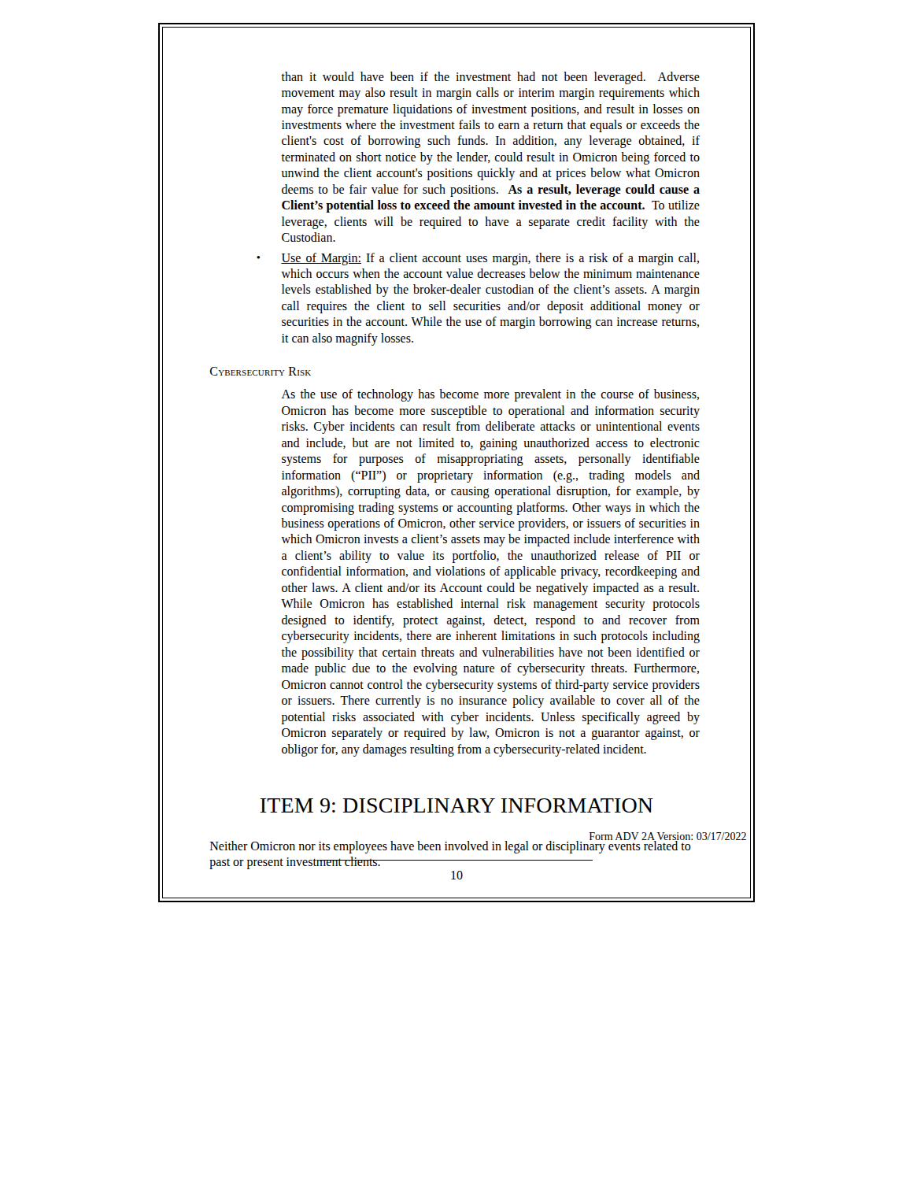than it would have been if the investment had not been leveraged. Adverse movement may also result in margin calls or interim margin requirements which may force premature liquidations of investment positions, and result in losses on investments where the investment fails to earn a return that equals or exceeds the client's cost of borrowing such funds. In addition, any leverage obtained, if terminated on short notice by the lender, could result in Omicron being forced to unwind the client account's positions quickly and at prices below what Omicron deems to be fair value for such positions. As a result, leverage could cause a Client’s potential loss to exceed the amount invested in the account. To utilize leverage, clients will be required to have a separate credit facility with the Custodian.
•
Use of Margin: If a client account uses margin, there is a risk of a margin call, which occurs when the account value decreases below the minimum maintenance levels established by the broker-dealer custodian of the client’s assets. A margin call requires the client to sell securities and/or deposit additional money or securities in the account. While the use of margin borrowing can increase returns, it can also magnify losses.
Cybersecurity Risk
As the use of technology has become more prevalent in the course of business, Omicron has become more susceptible to operational and information security risks. Cyber incidents can result from deliberate attacks or unintentional events and include, but are not limited to, gaining unauthorized access to electronic systems for purposes of misappropriating assets, personally identifiable information (“PII”) or proprietary information (e.g., trading models and algorithms), corrupting data, or causing operational disruption, for example, by compromising trading systems or accounting platforms. Other ways in which the business operations of Omicron, other service providers, or issuers of securities in which Omicron invests a client’s assets may be impacted include interference with a client’s ability to value its portfolio, the unauthorized release of PII or confidential information, and violations of applicable privacy, recordkeeping and other laws. A client and/or its Account could be negatively impacted as a result. While Omicron has established internal risk management security protocols designed to identify, protect against, detect, respond to and recover from cybersecurity incidents, there are inherent limitations in such protocols including the possibility that certain threats and vulnerabilities have not been identified or made public due to the evolving nature of cybersecurity threats. Furthermore, Omicron cannot control the cybersecurity systems of third-party service providers or issuers. There currently is no insurance policy available to cover all of the potential risks associated with cyber incidents. Unless specifically agreed by Omicron separately or required by law, Omicron is not a guarantor against, or obligor for, any damages resulting from a cybersecurity-related incident.
ITEM 9: DISCIPLINARY INFORMATION
Neither Omicron nor its employees have been involved in legal or disciplinary events related to past or present investment clients.
Form ADV 2A Version: 03/17/2022
10